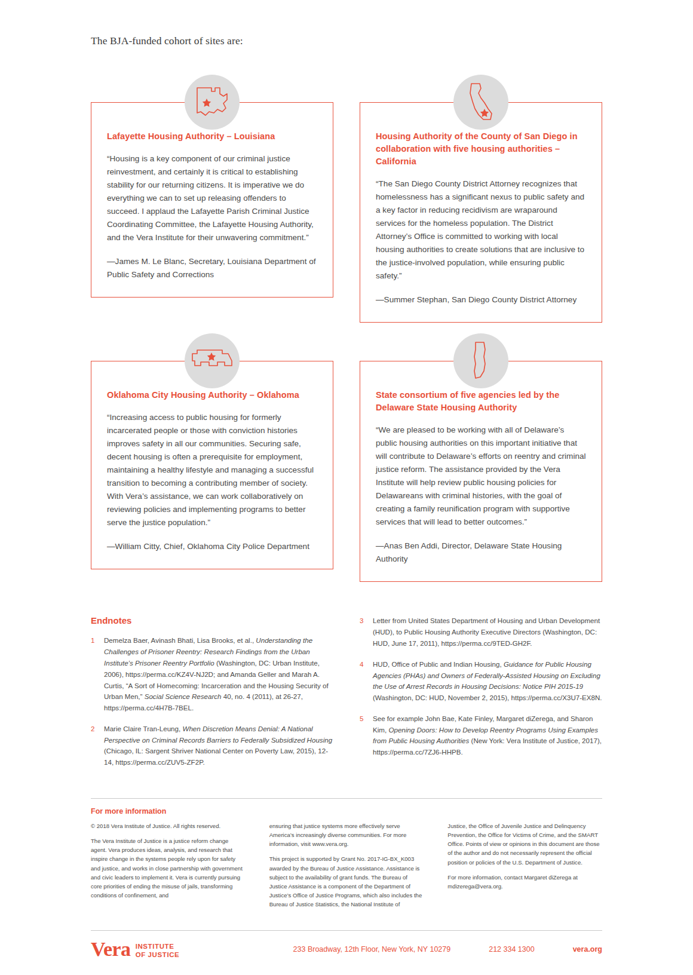The BJA-funded cohort of sites are:
Lafayette Housing Authority – Louisiana
“Housing is a key component of our criminal justice reinvestment, and certainly it is critical to establishing stability for our returning citizens. It is imperative we do everything we can to set up releasing offenders to succeed. I applaud the Lafayette Parish Criminal Justice Coordinating Committee, the Lafayette Housing Authority, and the Vera Institute for their unwavering commitment.”
—James M. Le Blanc, Secretary, Louisiana Department of Public Safety and Corrections
Housing Authority of the County of San Diego in collaboration with five housing authorities – California
“The San Diego County District Attorney recognizes that homelessness has a significant nexus to public safety and a key factor in reducing recidivism are wraparound services for the homeless population. The District Attorney’s Office is committed to working with local housing authorities to create solutions that are inclusive to the justice-involved population, while ensuring public safety.”
—Summer Stephan, San Diego County District Attorney
Oklahoma City Housing Authority – Oklahoma
“Increasing access to public housing for formerly incarcerated people or those with conviction histories improves safety in all our communities. Securing safe, decent housing is often a prerequisite for employment, maintaining a healthy lifestyle and managing a successful transition to becoming a contributing member of society. With Vera’s assistance, we can work collaboratively on reviewing policies and implementing programs to better serve the justice population.”
—William Citty, Chief, Oklahoma City Police Department
State consortium of five agencies led by the Delaware State Housing Authority
“We are pleased to be working with all of Delaware’s public housing authorities on this important initiative that will contribute to Delaware’s efforts on reentry and criminal justice reform. The assistance provided by the Vera Institute will help review public housing policies for Delawareans with criminal histories, with the goal of creating a family reunification program with supportive services that will lead to better outcomes.”
—Anas Ben Addi, Director, Delaware State Housing Authority
Endnotes
1 Demelza Baer, Avinash Bhati, Lisa Brooks, et al., Understanding the Challenges of Prisoner Reentry: Research Findings from the Urban Institute’s Prisoner Reentry Portfolio (Washington, DC: Urban Institute, 2006), https://perma.cc/KZ4V-NJ2D; and Amanda Geller and Marah A. Curtis, “A Sort of Homecoming: Incarceration and the Housing Security of Urban Men,” Social Science Research 40, no. 4 (2011), at 26-27, https://perma.cc/4H7B-7BEL.
2 Marie Claire Tran-Leung, When Discretion Means Denial: A National Perspective on Criminal Records Barriers to Federally Subsidized Housing (Chicago, IL: Sargent Shriver National Center on Poverty Law, 2015), 12-14, https://perma.cc/ZUV5-ZF2P.
3 Letter from United States Department of Housing and Urban Development (HUD), to Public Housing Authority Executive Directors (Washington, DC: HUD, June 17, 2011), https://perma.cc/9TED-GH2F.
4 HUD, Office of Public and Indian Housing, Guidance for Public Housing Agencies (PHAs) and Owners of Federally-Assisted Housing on Excluding the Use of Arrest Records in Housing Decisions: Notice PIH 2015-19 (Washington, DC: HUD, November 2, 2015), https://perma.cc/X3U7-EX8N.
5 See for example John Bae, Kate Finley, Margaret diZerega, and Sharon Kim, Opening Doors: How to Develop Reentry Programs Using Examples from Public Housing Authorities (New York: Vera Institute of Justice, 2017), https://perma.cc/7ZJ6-HHPB.
For more information
© 2018 Vera Institute of Justice. All rights reserved.
The Vera Institute of Justice is a justice reform change agent. Vera produces ideas, analysis, and research that inspire change in the systems people rely upon for safety and justice, and works in close partnership with government and civic leaders to implement it. Vera is currently pursuing core priorities of ending the misuse of jails, transforming conditions of confinement, and
ensuring that justice systems more effectively serve America’s increasingly diverse communities. For more information, visit www.vera.org.
This project is supported by Grant No. 2017-IG-BX_K003 awarded by the Bureau of Justice Assistance. Assistance is subject to the availability of grant funds. The Bureau of Justice Assistance is a component of the Department of Justice’s Office of Justice Programs, which also includes the Bureau of Justice Statistics, the National Institute of
Justice, the Office of Juvenile Justice and Delinquency Prevention, the Office for Victims of Crime, and the SMART Office. Points of view or opinions in this document are those of the author and do not necessarily represent the official position or policies of the U.S. Department of Justice.
For more information, contact Margaret diZerega at mdizerega@vera.org.
Vera Institute
of Justice
233 Broadway, 12th Floor, New York, NY 10279 212 334 1300 vera.org